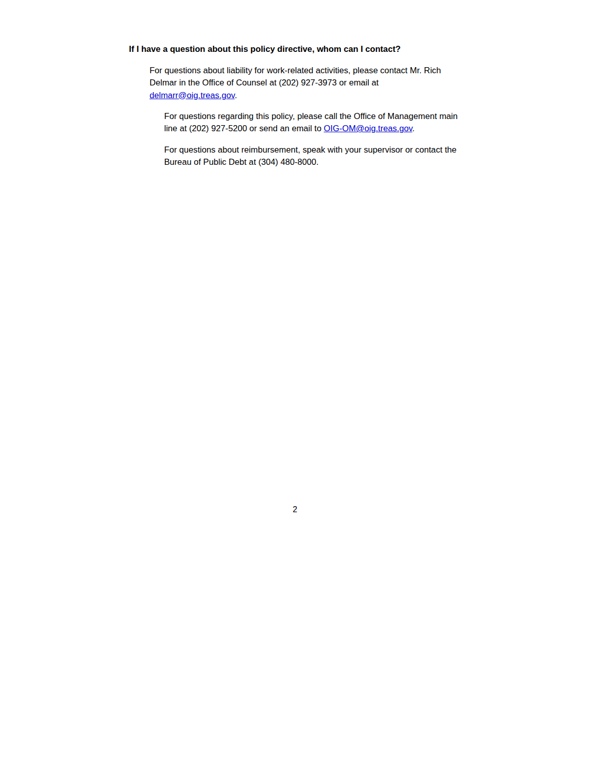If I have a question about this policy directive, whom can I contact?
For questions about liability for work-related activities, please contact Mr. Rich Delmar in the Office of Counsel at (202) 927-3973 or email at delmarr@oig.treas.gov.
For questions regarding this policy, please call the Office of Management main line at (202) 927-5200 or send an email to OIG-OM@oig.treas.gov.
For questions about reimbursement, speak with your supervisor or contact the Bureau of Public Debt at (304) 480-8000.
2